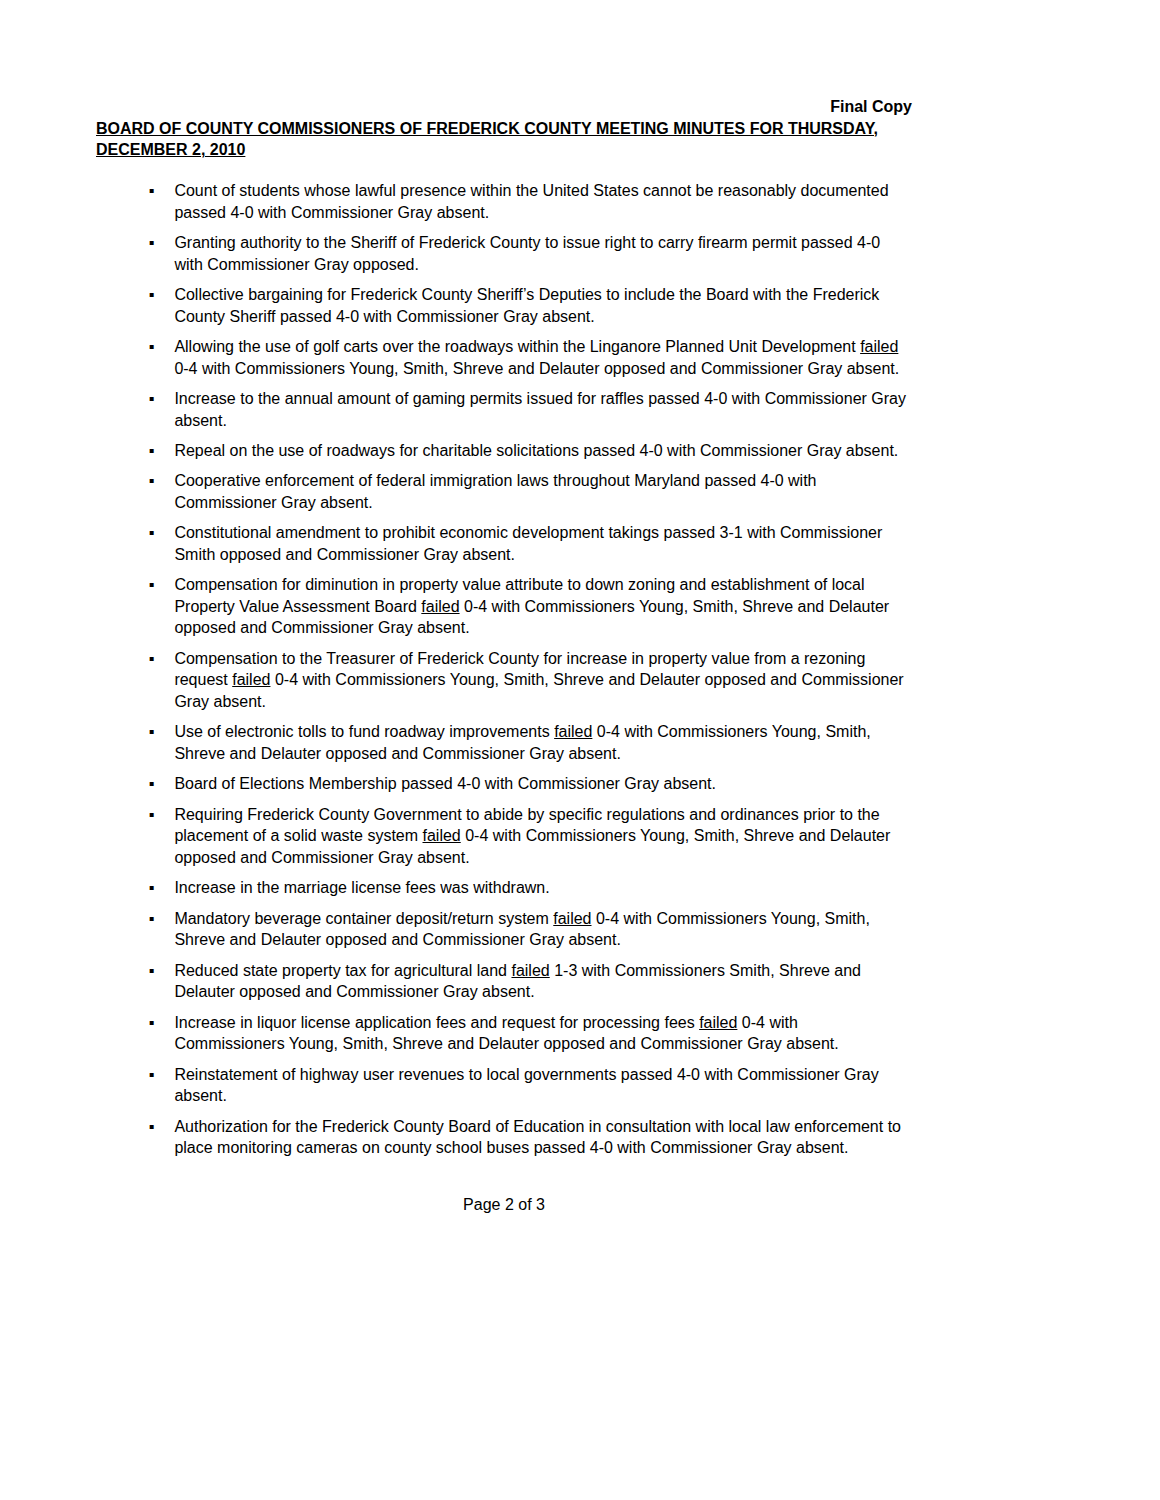Final Copy
BOARD OF COUNTY COMMISSIONERS OF FREDERICK COUNTY MEETING MINUTES FOR THURSDAY, DECEMBER 2, 2010
Count of students whose lawful presence within the United States cannot be reasonably documented passed 4-0 with Commissioner Gray absent.
Granting authority to the Sheriff of Frederick County to issue right to carry firearm permit passed 4-0 with Commissioner Gray opposed.
Collective bargaining for Frederick County Sheriff’s Deputies to include the Board with the Frederick County Sheriff passed 4-0 with Commissioner Gray absent.
Allowing the use of golf carts over the roadways within the Linganore Planned Unit Development failed 0-4 with Commissioners Young, Smith, Shreve and Delauter opposed and Commissioner Gray absent.
Increase to the annual amount of gaming permits issued for raffles passed 4-0 with Commissioner Gray absent.
Repeal on the use of roadways for charitable solicitations passed 4-0 with Commissioner Gray absent.
Cooperative enforcement of federal immigration laws throughout Maryland passed 4-0 with Commissioner Gray absent.
Constitutional amendment to prohibit economic development takings passed 3-1 with Commissioner Smith opposed and Commissioner Gray absent.
Compensation for diminution in property value attribute to down zoning and establishment of local Property Value Assessment Board failed 0-4 with Commissioners Young, Smith, Shreve and Delauter opposed and Commissioner Gray absent.
Compensation to the Treasurer of Frederick County for increase in property value from a rezoning request failed 0-4 with Commissioners Young, Smith, Shreve and Delauter opposed and Commissioner Gray absent.
Use of electronic tolls to fund roadway improvements failed 0-4 with Commissioners Young, Smith, Shreve and Delauter opposed and Commissioner Gray absent.
Board of Elections Membership passed 4-0 with Commissioner Gray absent.
Requiring Frederick County Government to abide by specific regulations and ordinances prior to the placement of a solid waste system failed 0-4 with Commissioners Young, Smith, Shreve and Delauter opposed and Commissioner Gray absent.
Increase in the marriage license fees was withdrawn.
Mandatory beverage container deposit/return system failed 0-4 with Commissioners Young, Smith, Shreve and Delauter opposed and Commissioner Gray absent.
Reduced state property tax for agricultural land failed 1-3 with Commissioners Smith, Shreve and Delauter opposed and Commissioner Gray absent.
Increase in liquor license application fees and request for processing fees failed 0-4 with Commissioners Young, Smith, Shreve and Delauter opposed and Commissioner Gray absent.
Reinstatement of highway user revenues to local governments passed 4-0 with Commissioner Gray absent.
Authorization for the Frederick County Board of Education in consultation with local law enforcement to place monitoring cameras on county school buses passed 4-0 with Commissioner Gray absent.
Page 2 of 3